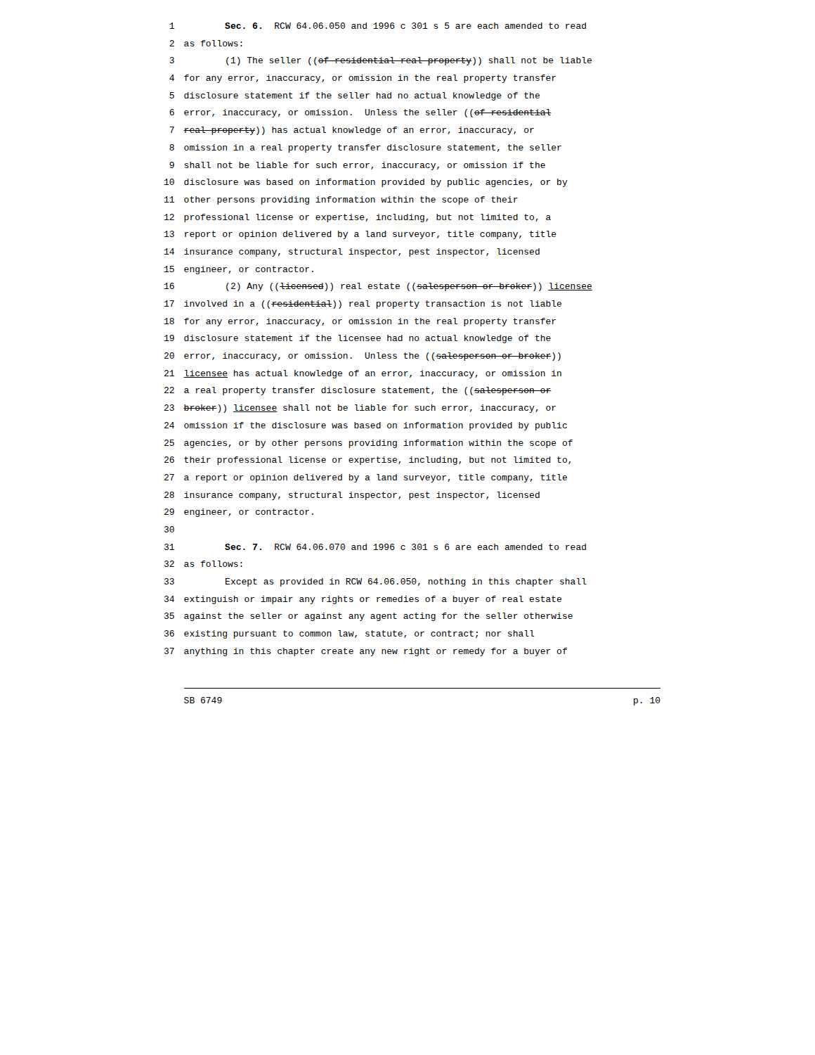Sec. 6. RCW 64.06.050 and 1996 c 301 s 5 are each amended to read
as follows:
(1) The seller ((of residential real property)) shall not be liable
for any error, inaccuracy, or omission in the real property transfer
disclosure statement if the seller had no actual knowledge of the
error, inaccuracy, or omission. Unless the seller ((of residential
real property)) has actual knowledge of an error, inaccuracy, or
omission in a real property transfer disclosure statement, the seller
shall not be liable for such error, inaccuracy, or omission if the
disclosure was based on information provided by public agencies, or by
other persons providing information within the scope of their
professional license or expertise, including, but not limited to, a
report or opinion delivered by a land surveyor, title company, title
insurance company, structural inspector, pest inspector, licensed
engineer, or contractor.
(2) Any ((licensed)) real estate ((salesperson or broker)) licensee
involved in a ((residential)) real property transaction is not liable
for any error, inaccuracy, or omission in the real property transfer
disclosure statement if the licensee had no actual knowledge of the
error, inaccuracy, or omission. Unless the ((salesperson or broker))
licensee has actual knowledge of an error, inaccuracy, or omission in
a real property transfer disclosure statement, the ((salesperson or
broker)) licensee shall not be liable for such error, inaccuracy, or
omission if the disclosure was based on information provided by public
agencies, or by other persons providing information within the scope of
their professional license or expertise, including, but not limited to,
a report or opinion delivered by a land surveyor, title company, title
insurance company, structural inspector, pest inspector, licensed
engineer, or contractor.
Sec. 7. RCW 64.06.070 and 1996 c 301 s 6 are each amended to read
as follows:
Except as provided in RCW 64.06.050, nothing in this chapter shall
extinguish or impair any rights or remedies of a buyer of real estate
against the seller or against any agent acting for the seller otherwise
existing pursuant to common law, statute, or contract; nor shall
anything in this chapter create any new right or remedy for a buyer of
SB 6749 p. 10